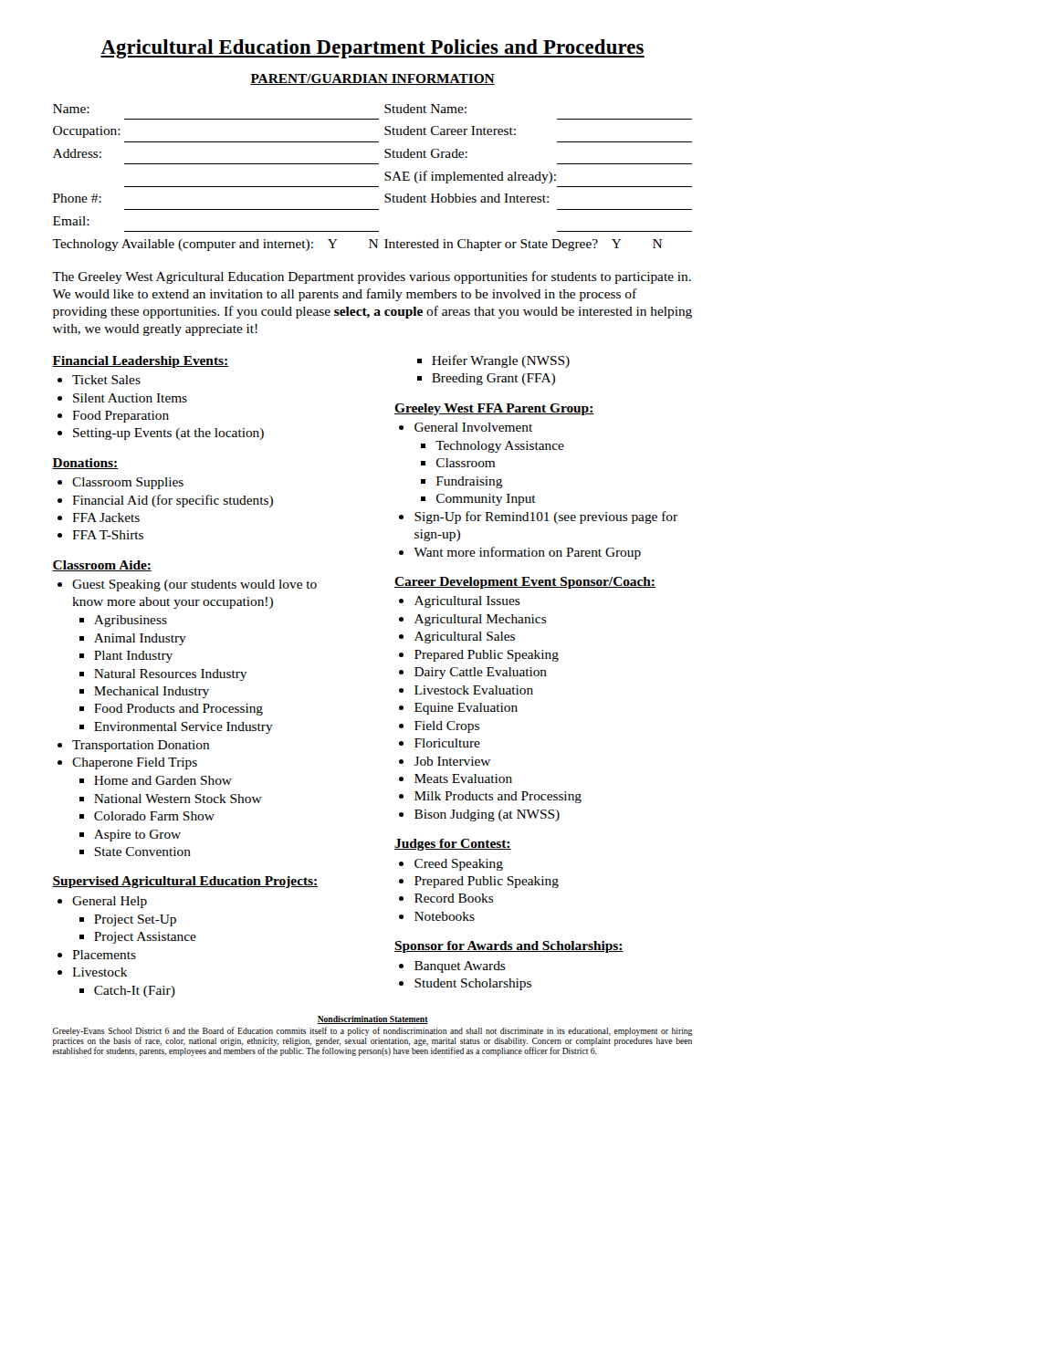Agricultural Education Department Policies and Procedures
PARENT/GUARDIAN INFORMATION
| Name: | | | Student Name: | |
| Occupation: | | | Student Career Interest: | |
| Address: | | | Student Grade: | |
| | | | SAE (if implemented already): | |
| Phone #: | | | Student Hobbies and Interest: | |
| Email: | | | | |
| Technology Available (computer and internet): Y N | | Interested in Chapter or State Degree? Y N |
The Greeley West Agricultural Education Department provides various opportunities for students to participate in. We would like to extend an invitation to all parents and family members to be involved in the process of providing these opportunities. If you could please select, a couple of areas that you would be interested in helping with, we would greatly appreciate it!
Financial Leadership Events:
Ticket Sales
Silent Auction Items
Food Preparation
Setting-up Events (at the location)
Donations:
Classroom Supplies
Financial Aid (for specific students)
FFA Jackets
FFA T-Shirts
Classroom Aide:
Guest Speaking (our students would love to know more about your occupation!)
Agribusiness
Animal Industry
Plant Industry
Natural Resources Industry
Mechanical Industry
Food Products and Processing
Environmental Service Industry
Transportation Donation
Chaperone Field Trips
Home and Garden Show
National Western Stock Show
Colorado Farm Show
Aspire to Grow
State Convention
Supervised Agricultural Education Projects:
General Help
Project Set-Up
Project Assistance
Placements
Livestock
Catch-It (Fair)
Heifer Wrangle (NWSS)
Breeding Grant (FFA)
Greeley West FFA Parent Group:
General Involvement
Technology Assistance
Classroom
Fundraising
Community Input
Sign-Up for Remind101 (see previous page for sign-up)
Want more information on Parent Group
Career Development Event Sponsor/Coach:
Agricultural Issues
Agricultural Mechanics
Agricultural Sales
Prepared Public Speaking
Dairy Cattle Evaluation
Livestock Evaluation
Equine Evaluation
Field Crops
Floriculture
Job Interview
Meats Evaluation
Milk Products and Processing
Bison Judging (at NWSS)
Judges for Contest:
Creed Speaking
Prepared Public Speaking
Record Books
Notebooks
Sponsor for Awards and Scholarships:
Banquet Awards
Student Scholarships
Nondiscrimination Statement
Greeley-Evans School District 6 and the Board of Education commits itself to a policy of nondiscrimination and shall not discriminate in its educational, employment or hiring practices on the basis of race, color, national origin, ethnicity, religion, gender, sexual orientation, age, marital status or disability. Concern or complaint procedures have been established for students, parents, employees and members of the public. The following person(s) have been identified as a compliance officer for District 6.